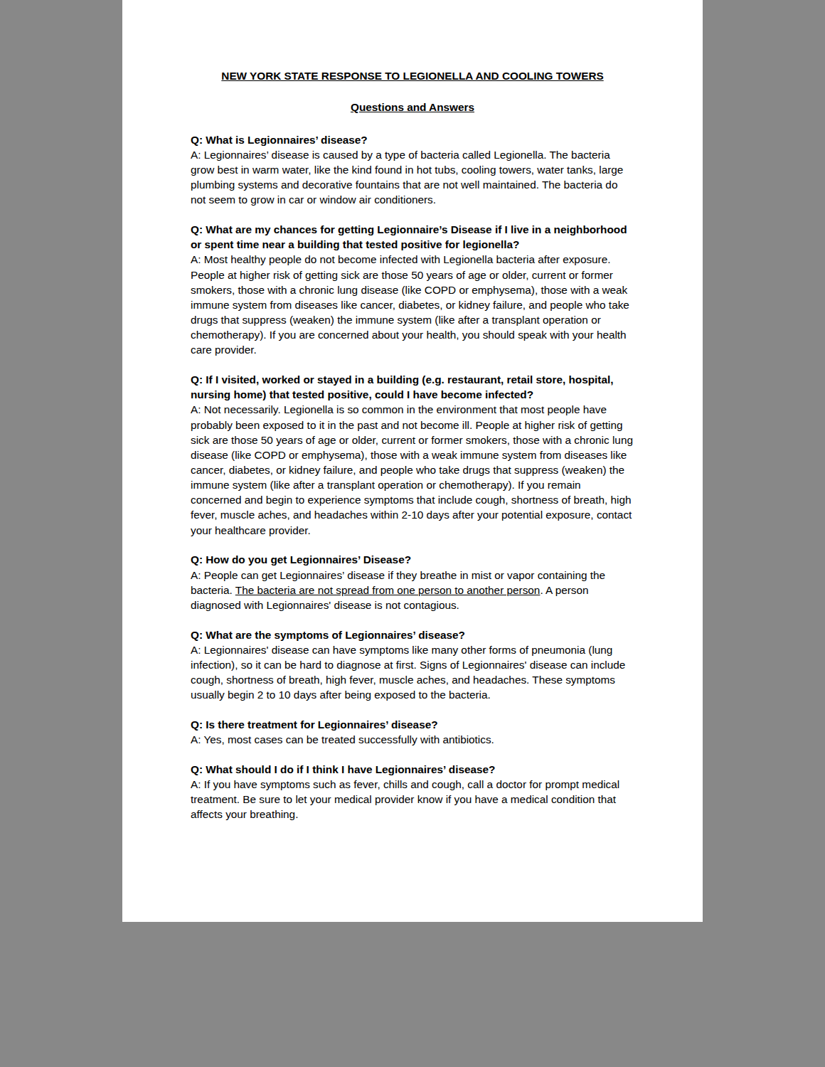NEW YORK STATE RESPONSE TO LEGIONELLA AND COOLING TOWERS
Questions and Answers
Q: What is Legionnaires’ disease?
A: Legionnaires’ disease is caused by a type of bacteria called Legionella. The bacteria grow best in warm water, like the kind found in hot tubs, cooling towers, water tanks, large plumbing systems and decorative fountains that are not well maintained. The bacteria do not seem to grow in car or window air conditioners.
Q: What are my chances for getting Legionnaire’s Disease if I live in a neighborhood or spent time near a building that tested positive for legionella?
A: Most healthy people do not become infected with Legionella bacteria after exposure. People at higher risk of getting sick are those 50 years of age or older, current or former smokers, those with a chronic lung disease (like COPD or emphysema), those with a weak immune system from diseases like cancer, diabetes, or kidney failure, and people who take drugs that suppress (weaken) the immune system (like after a transplant operation or chemotherapy). If you are concerned about your health, you should speak with your health care provider.
Q: If I visited, worked or stayed in a building (e.g. restaurant, retail store, hospital, nursing home) that tested positive, could I have become infected?
A: Not necessarily. Legionella is so common in the environment that most people have probably been exposed to it in the past and not become ill. People at higher risk of getting sick are those 50 years of age or older, current or former smokers, those with a chronic lung disease (like COPD or emphysema), those with a weak immune system from diseases like cancer, diabetes, or kidney failure, and people who take drugs that suppress (weaken) the immune system (like after a transplant operation or chemotherapy). If you remain concerned and begin to experience symptoms that include cough, shortness of breath, high fever, muscle aches, and headaches within 2-10 days after your potential exposure, contact your healthcare provider.
Q: How do you get Legionnaires’ Disease?
A: People can get Legionnaires’ disease if they breathe in mist or vapor containing the bacteria. The bacteria are not spread from one person to another person. A person diagnosed with Legionnaires' disease is not contagious.
Q: What are the symptoms of Legionnaires’ disease?
A: Legionnaires' disease can have symptoms like many other forms of pneumonia (lung infection), so it can be hard to diagnose at first. Signs of Legionnaires' disease can include cough, shortness of breath, high fever, muscle aches, and headaches. These symptoms usually begin 2 to 10 days after being exposed to the bacteria.
Q: Is there treatment for Legionnaires’ disease?
A: Yes, most cases can be treated successfully with antibiotics.
Q: What should I do if I think I have Legionnaires’ disease?
A: If you have symptoms such as fever, chills and cough, call a doctor for prompt medical treatment. Be sure to let your medical provider know if you have a medical condition that affects your breathing.